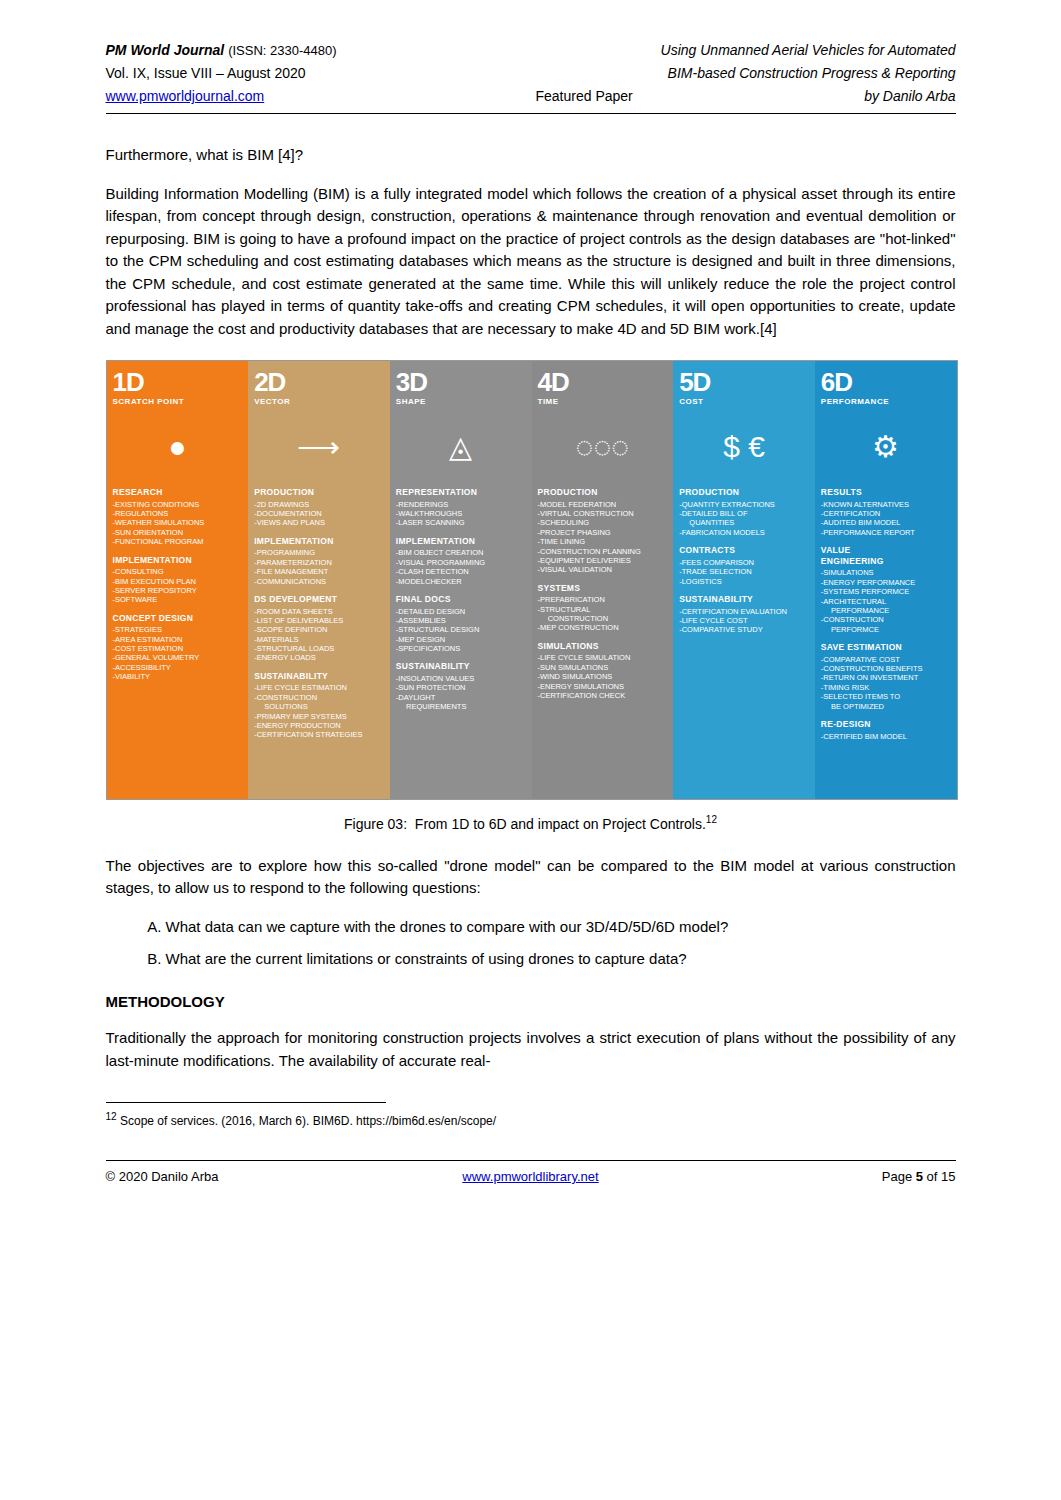PM World Journal (ISSN: 2330-4480)
Using Unmanned Aerial Vehicles for Automated
Vol. IX, Issue VIII – August 2020
BIM-based Construction Progress & Reporting
www.pmworldjournal.com
Featured Paper by Danilo Arba
Furthermore, what is BIM [4]?
Building Information Modelling (BIM) is a fully integrated model which follows the creation of a physical asset through its entire lifespan, from concept through design, construction, operations & maintenance through renovation and eventual demolition or repurposing. BIM is going to have a profound impact on the practice of project controls as the design databases are "hot-linked" to the CPM scheduling and cost estimating databases which means as the structure is designed and built in three dimensions, the CPM schedule, and cost estimate generated at the same time. While this will unlikely reduce the role the project control professional has played in terms of quantity take-offs and creating CPM schedules, it will open opportunities to create, update and manage the cost and productivity databases that are necessary to make 4D and 5D BIM work.[4]
1D
SCRATCH POINT
●
RESEARCH
-EXISTING CONDITIONS
-REGULATIONS
-WEATHER SIMULATIONS
-SUN ORIENTATION
-FUNCTIONAL PROGRAM
IMPLEMENTATION
-CONSULTING
-BIM EXECUTION PLAN
-SERVER REPOSITORY
-SOFTWARE
CONCEPT DESIGN
-STRATEGIES
-AREA ESTIMATION
-COST ESTIMATION
-GENERAL VOLUMETRY
-ACCESSIBILITY
-VIABILITY
2D
VECTOR
⟶
PRODUCTION
-2D DRAWINGS
-DOCUMENTATION
-VIEWS AND PLANS
IMPLEMENTATION
-PROGRAMMING
-PARAMETERIZATION
-FILE MANAGEMENT
-COMMUNICATIONS
DS DEVELOPMENT
-ROOM DATA SHEETS
-LIST OF DELIVERABLES
-SCOPE DEFINITION
-MATERIALS
-STRUCTURAL LOADS
-ENERGY LOADS
SUSTAINABILITY
-LIFE CYCLE ESTIMATION
-CONSTRUCTION
SOLUTIONS
-PRIMARY MEP SYSTEMS
-ENERGY PRODUCTION
-CERTIFICATION STRATEGIES
3D
SHAPE
◬
REPRESENTATION
-RENDERINGS
-WALKTHROUGHS
-LASER SCANNING
IMPLEMENTATION
-BIM OBJECT CREATION
-VISUAL PROGRAMMING
-CLASH DETECTION
-MODELCHECKER
FINAL DOCS
-DETAILED DESIGN
-ASSEMBLIES
-STRUCTURAL DESIGN
-MEP DESIGN
-SPECIFICATIONS
SUSTAINABILITY
-INSOLATION VALUES
-SUN PROTECTION
-DAYLIGHT
REQUIREMENTS
4D
TIME
◌◌◌
PRODUCTION
-MODEL FEDERATION
-VIRTUAL CONSTRUCTION
-SCHEDULING
-PROJECT PHASING
-TIME LINING
-CONSTRUCTION PLANNING
-EQUIPMENT DELIVERIES
-VISUAL VALIDATION
SYSTEMS
-PREFABRICATION
-STRUCTURAL
CONSTRUCTION
-MEP CONSTRUCTION
SIMULATIONS
-LIFE CYCLE SIMULATION
-SUN SIMULATIONS
-WIND SIMULATIONS
-ENERGY SIMULATIONS
-CERTIFICATION CHECK
5D
COST
$ €
PRODUCTION
-QUANTITY EXTRACTIONS
-DETAILED BILL OF
QUANTITIES
-FABRICATION MODELS
CONTRACTS
-FEES COMPARISON
-TRADE SELECTION
-LOGISTICS
SUSTAINABILITY
-CERTIFICATION EVALUATION
-LIFE CYCLE COST
-COMPARATIVE STUDY
6D
PERFORMANCE
⚙
RESULTS
-KNOWN ALTERNATIVES
-CERTIFICATION
-AUDITED BIM MODEL
-PERFORMANCE REPORT
VALUE
ENGINEERING
-SIMULATIONS
-ENERGY PERFORMANCE
-SYSTEMS PERFORMCE
-ARCHITECTURAL
PERFORMANCE
-CONSTRUCTION
PERFORMCE
SAVE ESTIMATION
-COMPARATIVE COST
-CONSTRUCTION BENEFITS
-RETURN ON INVESTMENT
-TIMING RISK
-SELECTED ITEMS TO
BE OPTIMIZED
RE-DESIGN
-CERTIFIED BIM MODEL
Figure 03: From 1D to 6D and impact on Project Controls.12
The objectives are to explore how this so-called "drone model" can be compared to the BIM model at various construction stages, to allow us to respond to the following questions:
What data can we capture with the drones to compare with our 3D/4D/5D/6D model?
What are the current limitations or constraints of using drones to capture data?
Methodology
Traditionally the approach for monitoring construction projects involves a strict execution of plans without the possibility of any last-minute modifications. The availability of accurate real-
12 Scope of services. (2016, March 6). BIM6D. https://bim6d.es/en/scope/
© 2020 Danilo Arba
www.pmworldlibrary.net
Page 5 of 15